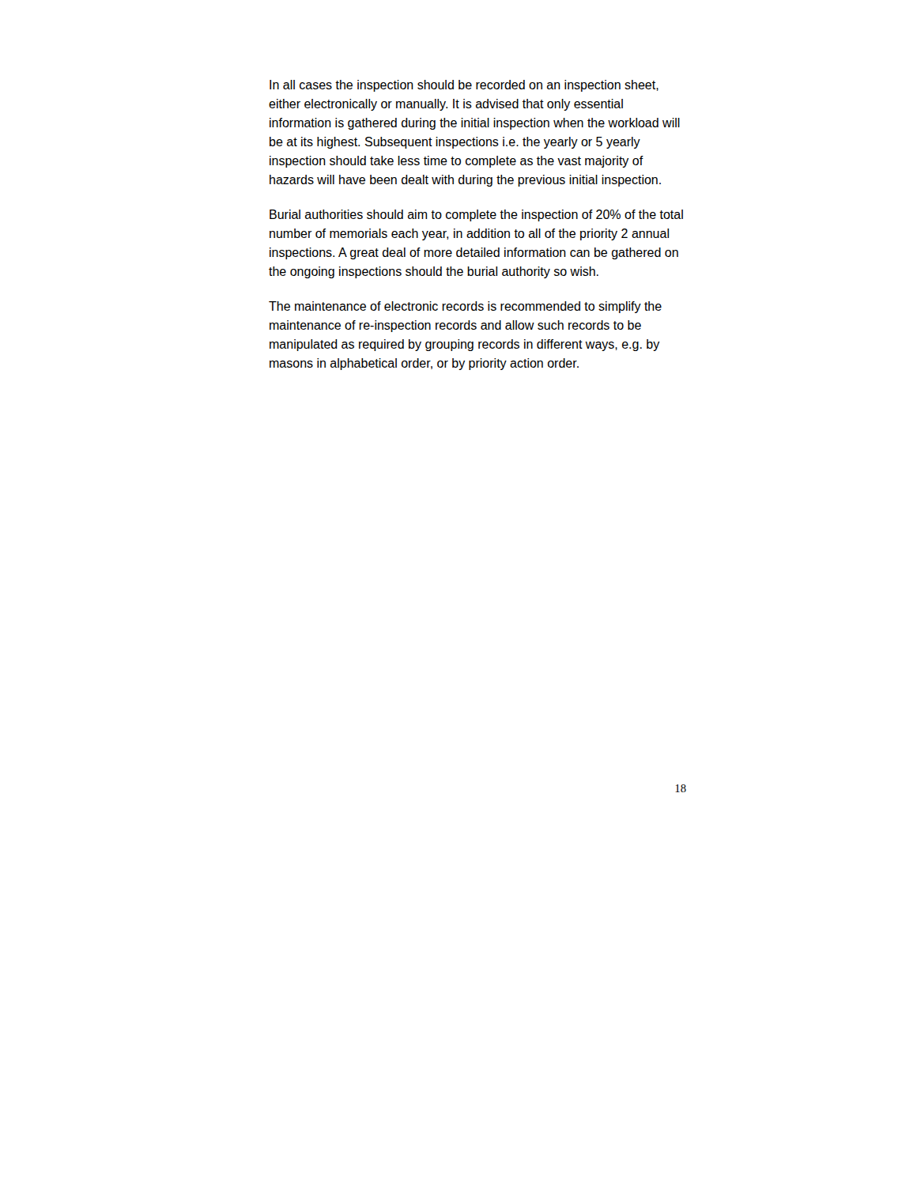In all cases the inspection should be recorded on an inspection sheet, either electronically or manually. It is advised that only essential information is gathered during the initial inspection when the workload will be at its highest. Subsequent inspections i.e. the yearly or 5 yearly inspection should take less time to complete as the vast majority of hazards will have been dealt with during the previous initial inspection.
Burial authorities should aim to complete the inspection of 20% of the total number of memorials each year, in addition to all of the priority 2 annual inspections. A great deal of more detailed information can be gathered on the ongoing inspections should the burial authority so wish.
The maintenance of electronic records is recommended to simplify the maintenance of re-inspection records and allow such records to be manipulated as required by grouping records in different ways, e.g. by masons in alphabetical order, or by priority action order.
18